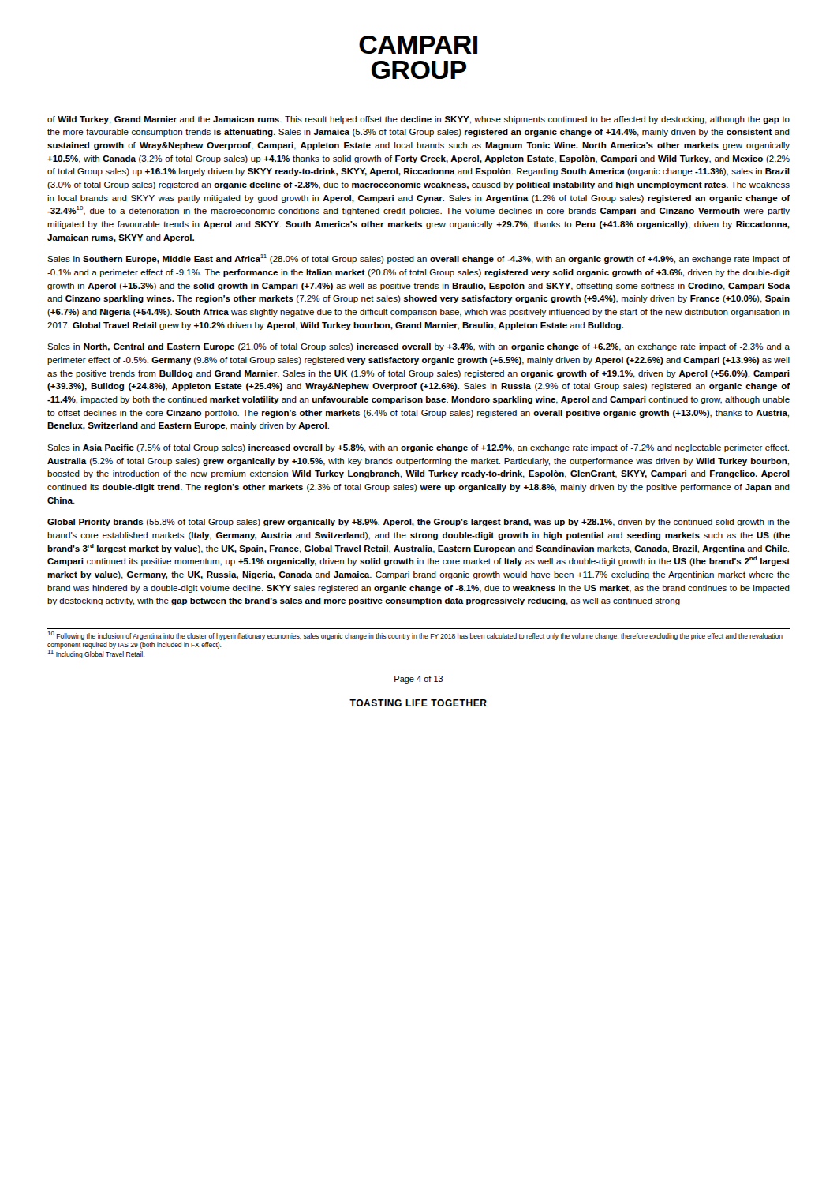CAMPARI GROUP
of Wild Turkey, Grand Marnier and the Jamaican rums. This result helped offset the decline in SKYY, whose shipments continued to be affected by destocking, although the gap to the more favourable consumption trends is attenuating. Sales in Jamaica (5.3% of total Group sales) registered an organic change of +14.4%, mainly driven by the consistent and sustained growth of Wray&Nephew Overproof, Campari, Appleton Estate and local brands such as Magnum Tonic Wine. North America's other markets grew organically +10.5%, with Canada (3.2% of total Group sales) up +4.1% thanks to solid growth of Forty Creek, Aperol, Appleton Estate, Espolòn, Campari and Wild Turkey, and Mexico (2.2% of total Group sales) up +16.1% largely driven by SKYY ready-to-drink, SKYY, Aperol, Riccadonna and Espolòn. Regarding South America (organic change -11.3%), sales in Brazil (3.0% of total Group sales) registered an organic decline of -2.8%, due to macroeconomic weakness, caused by political instability and high unemployment rates. The weakness in local brands and SKYY was partly mitigated by good growth in Aperol, Campari and Cynar. Sales in Argentina (1.2% of total Group sales) registered an organic change of -32.4%10, due to a deterioration in the macroeconomic conditions and tightened credit policies. The volume declines in core brands Campari and Cinzano Vermouth were partly mitigated by the favourable trends in Aperol and SKYY. South America's other markets grew organically +29.7%, thanks to Peru (+41.8% organically), driven by Riccadonna, Jamaican rums, SKYY and Aperol.
Sales in Southern Europe, Middle East and Africa11 (28.0% of total Group sales) posted an overall change of -4.3%, with an organic growth of +4.9%, an exchange rate impact of -0.1% and a perimeter effect of -9.1%. The performance in the Italian market (20.8% of total Group sales) registered very solid organic growth of +3.6%, driven by the double-digit growth in Aperol (+15.3%) and the solid growth in Campari (+7.4%) as well as positive trends in Braulio, Espolòn and SKYY, offsetting some softness in Crodino, Campari Soda and Cinzano sparkling wines. The region's other markets (7.2% of Group net sales) showed very satisfactory organic growth (+9.4%), mainly driven by France (+10.0%), Spain (+6.7%) and Nigeria (+54.4%). South Africa was slightly negative due to the difficult comparison base, which was positively influenced by the start of the new distribution organisation in 2017. Global Travel Retail grew by +10.2% driven by Aperol, Wild Turkey bourbon, Grand Marnier, Braulio, Appleton Estate and Bulldog.
Sales in North, Central and Eastern Europe (21.0% of total Group sales) increased overall by +3.4%, with an organic change of +6.2%, an exchange rate impact of -2.3% and a perimeter effect of -0.5%. Germany (9.8% of total Group sales) registered very satisfactory organic growth (+6.5%), mainly driven by Aperol (+22.6%) and Campari (+13.9%) as well as the positive trends from Bulldog and Grand Marnier. Sales in the UK (1.9% of total Group sales) registered an organic growth of +19.1%, driven by Aperol (+56.0%), Campari (+39.3%), Bulldog (+24.8%), Appleton Estate (+25.4%) and Wray&Nephew Overproof (+12.6%). Sales in Russia (2.9% of total Group sales) registered an organic change of -11.4%, impacted by both the continued market volatility and an unfavourable comparison base. Mondoro sparkling wine, Aperol and Campari continued to grow, although unable to offset declines in the core Cinzano portfolio. The region's other markets (6.4% of total Group sales) registered an overall positive organic growth (+13.0%), thanks to Austria, Benelux, Switzerland and Eastern Europe, mainly driven by Aperol.
Sales in Asia Pacific (7.5% of total Group sales) increased overall by +5.8%, with an organic change of +12.9%, an exchange rate impact of -7.2% and neglectable perimeter effect. Australia (5.2% of total Group sales) grew organically by +10.5%, with key brands outperforming the market. Particularly, the outperformance was driven by Wild Turkey bourbon, boosted by the introduction of the new premium extension Wild Turkey Longbranch, Wild Turkey ready-to-drink, Espolòn, GlenGrant, SKYY, Campari and Frangelico. Aperol continued its double-digit trend. The region's other markets (2.3% of total Group sales) were up organically by +18.8%, mainly driven by the positive performance of Japan and China.
Global Priority brands (55.8% of total Group sales) grew organically by +8.9%. Aperol, the Group's largest brand, was up by +28.1%, driven by the continued solid growth in the brand's core established markets (Italy, Germany, Austria and Switzerland), and the strong double-digit growth in high potential and seeding markets such as the US (the brand's 3rd largest market by value), the UK, Spain, France, Global Travel Retail, Australia, Eastern European and Scandinavian markets, Canada, Brazil, Argentina and Chile. Campari continued its positive momentum, up +5.1% organically, driven by solid growth in the core market of Italy as well as double-digit growth in the US (the brand's 2nd largest market by value), Germany, the UK, Russia, Nigeria, Canada and Jamaica. Campari brand organic growth would have been +11.7% excluding the Argentinian market where the brand was hindered by a double-digit volume decline. SKYY sales registered an organic change of -8.1%, due to weakness in the US market, as the brand continues to be impacted by destocking activity, with the gap between the brand's sales and more positive consumption data progressively reducing, as well as continued strong
10 Following the inclusion of Argentina into the cluster of hyperinflationary economies, sales organic change in this country in the FY 2018 has been calculated to reflect only the volume change, therefore excluding the price effect and the revaluation component required by IAS 29 (both included in FX effect).
11 Including Global Travel Retail.
Page 4 of 13
TOASTING LIFE TOGETHER